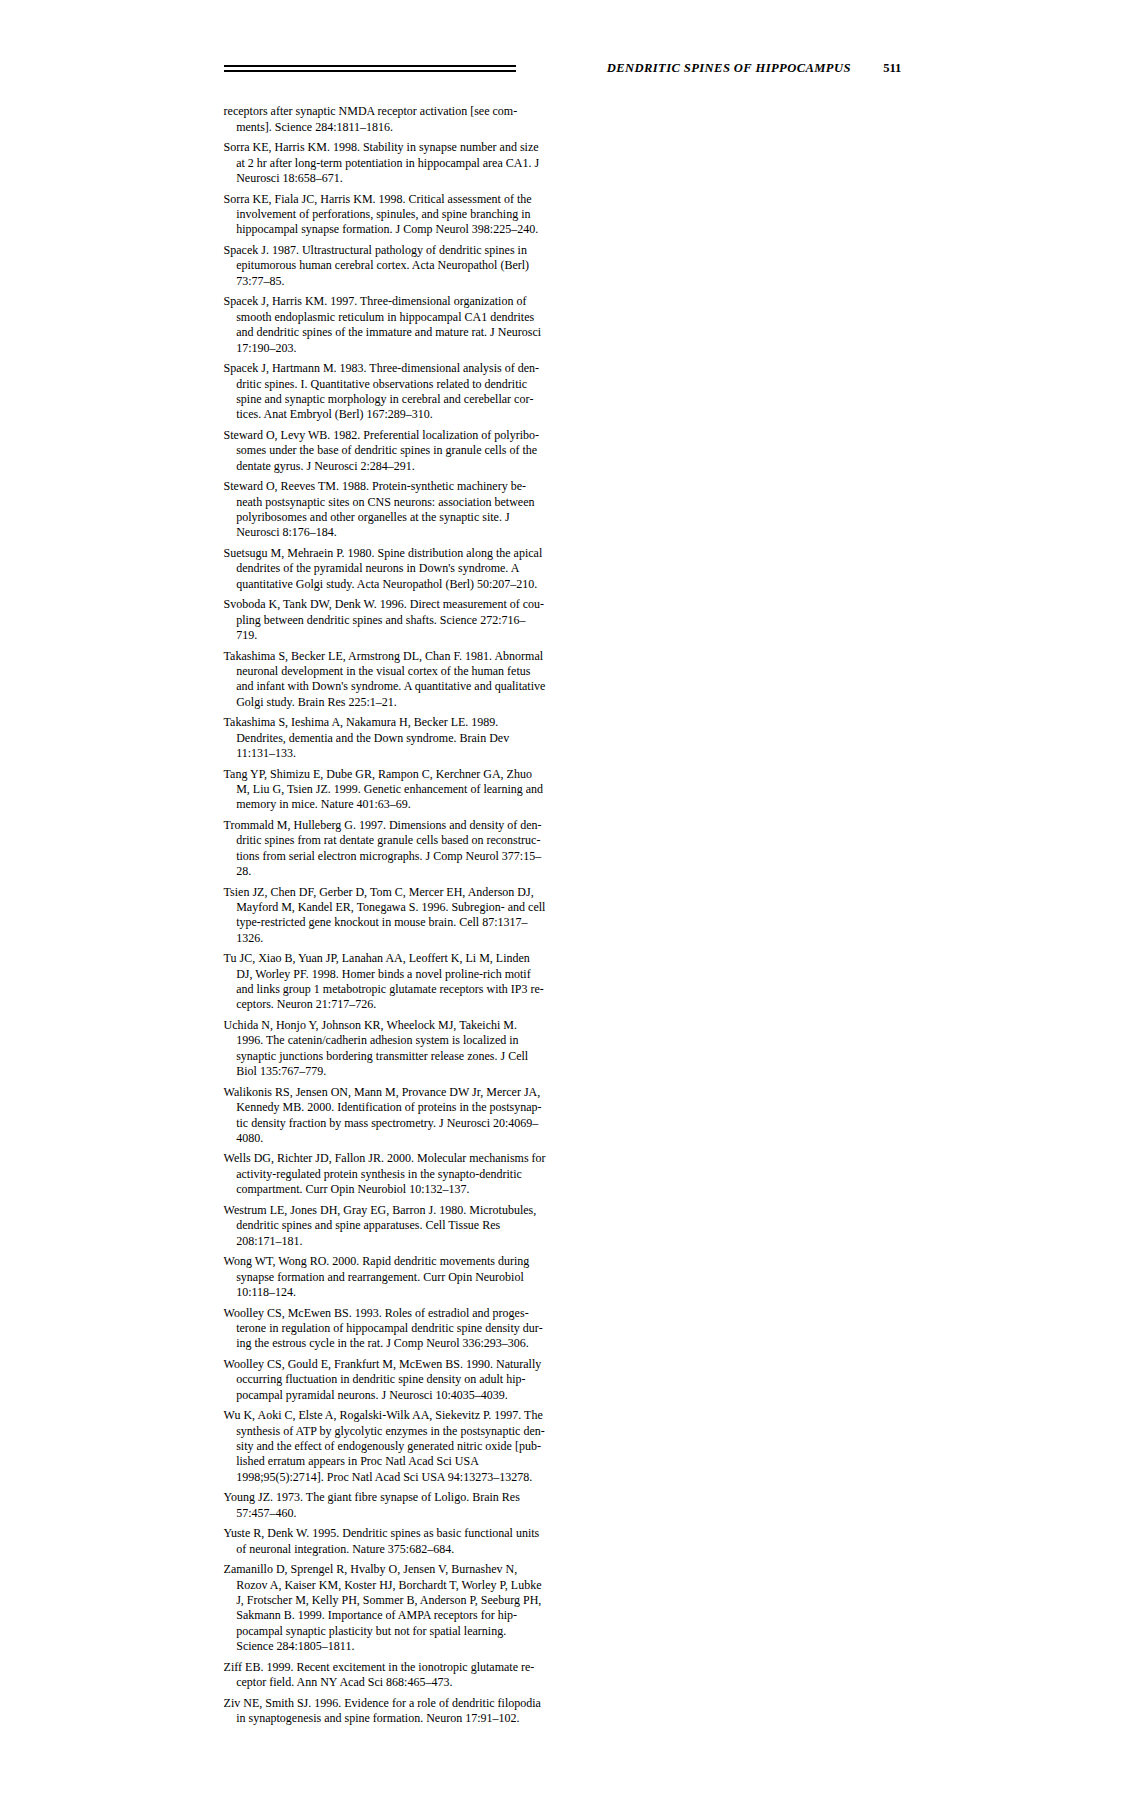DENDRITIC SPINES OF HIPPOCAMPUS 511
receptors after synaptic NMDA receptor activation [see comments]. Science 284:1811–1816.
Sorra KE, Harris KM. 1998. Stability in synapse number and size at 2 hr after long-term potentiation in hippocampal area CA1. J Neurosci 18:658–671.
Sorra KE, Fiala JC, Harris KM. 1998. Critical assessment of the involvement of perforations, spinules, and spine branching in hippocampal synapse formation. J Comp Neurol 398:225–240.
Spacek J. 1987. Ultrastructural pathology of dendritic spines in epitumorous human cerebral cortex. Acta Neuropathol (Berl) 73:77–85.
Spacek J, Harris KM. 1997. Three-dimensional organization of smooth endoplasmic reticulum in hippocampal CA1 dendrites and dendritic spines of the immature and mature rat. J Neurosci 17:190–203.
Spacek J, Hartmann M. 1983. Three-dimensional analysis of dendritic spines. I. Quantitative observations related to dendritic spine and synaptic morphology in cerebral and cerebellar cortices. Anat Embryol (Berl) 167:289–310.
Steward O, Levy WB. 1982. Preferential localization of polyribosomes under the base of dendritic spines in granule cells of the dentate gyrus. J Neurosci 2:284–291.
Steward O, Reeves TM. 1988. Protein-synthetic machinery beneath postsynaptic sites on CNS neurons: association between polyribosomes and other organelles at the synaptic site. J Neurosci 8:176–184.
Suetsugu M, Mehraein P. 1980. Spine distribution along the apical dendrites of the pyramidal neurons in Down's syndrome. A quantitative Golgi study. Acta Neuropathol (Berl) 50:207–210.
Svoboda K, Tank DW, Denk W. 1996. Direct measurement of coupling between dendritic spines and shafts. Science 272:716–719.
Takashima S, Becker LE, Armstrong DL, Chan F. 1981. Abnormal neuronal development in the visual cortex of the human fetus and infant with Down's syndrome. A quantitative and qualitative Golgi study. Brain Res 225:1–21.
Takashima S, Ieshima A, Nakamura H, Becker LE. 1989. Dendrites, dementia and the Down syndrome. Brain Dev 11:131–133.
Tang YP, Shimizu E, Dube GR, Rampon C, Kerchner GA, Zhuo M, Liu G, Tsien JZ. 1999. Genetic enhancement of learning and memory in mice. Nature 401:63–69.
Trommald M, Hulleberg G. 1997. Dimensions and density of dendritic spines from rat dentate granule cells based on reconstructions from serial electron micrographs. J Comp Neurol 377:15–28.
Tsien JZ, Chen DF, Gerber D, Tom C, Mercer EH, Anderson DJ, Mayford M, Kandel ER, Tonegawa S. 1996. Subregion- and cell type-restricted gene knockout in mouse brain. Cell 87:1317–1326.
Tu JC, Xiao B, Yuan JP, Lanahan AA, Leoffert K, Li M, Linden DJ, Worley PF. 1998. Homer binds a novel proline-rich motif and links group 1 metabotropic glutamate receptors with IP3 receptors. Neuron 21:717–726.
Uchida N, Honjo Y, Johnson KR, Wheelock MJ, Takeichi M. 1996. The catenin/cadherin adhesion system is localized in synaptic junctions bordering transmitter release zones. J Cell Biol 135:767–779.
Walikonis RS, Jensen ON, Mann M, Provance DW Jr, Mercer JA, Kennedy MB. 2000. Identification of proteins in the postsynaptic density fraction by mass spectrometry. J Neurosci 20:4069–4080.
Wells DG, Richter JD, Fallon JR. 2000. Molecular mechanisms for activity-regulated protein synthesis in the synapto-dendritic compartment. Curr Opin Neurobiol 10:132–137.
Westrum LE, Jones DH, Gray EG, Barron J. 1980. Microtubules, dendritic spines and spine apparatuses. Cell Tissue Res 208:171–181.
Wong WT, Wong RO. 2000. Rapid dendritic movements during synapse formation and rearrangement. Curr Opin Neurobiol 10:118–124.
Woolley CS, McEwen BS. 1993. Roles of estradiol and progesterone in regulation of hippocampal dendritic spine density during the estrous cycle in the rat. J Comp Neurol 336:293–306.
Woolley CS, Gould E, Frankfurt M, McEwen BS. 1990. Naturally occurring fluctuation in dendritic spine density on adult hippocampal pyramidal neurons. J Neurosci 10:4035–4039.
Wu K, Aoki C, Elste A, Rogalski-Wilk AA, Siekevitz P. 1997. The synthesis of ATP by glycolytic enzymes in the postsynaptic density and the effect of endogenously generated nitric oxide [published erratum appears in Proc Natl Acad Sci USA 1998;95(5):2714]. Proc Natl Acad Sci USA 94:13273–13278.
Young JZ. 1973. The giant fibre synapse of Loligo. Brain Res 57:457–460.
Yuste R, Denk W. 1995. Dendritic spines as basic functional units of neuronal integration. Nature 375:682–684.
Zamanillo D, Sprengel R, Hvalby O, Jensen V, Burnashev N, Rozov A, Kaiser KM, Koster HJ, Borchardt T, Worley P, Lubke J, Frotscher M, Kelly PH, Sommer B, Anderson P, Seeburg PH, Sakmann B. 1999. Importance of AMPA receptors for hippocampal synaptic plasticity but not for spatial learning. Science 284:1805–1811.
Ziff EB. 1999. Recent excitement in the ionotropic glutamate receptor field. Ann NY Acad Sci 868:465–473.
Ziv NE, Smith SJ. 1996. Evidence for a role of dendritic filopodia in synaptogenesis and spine formation. Neuron 17:91–102.